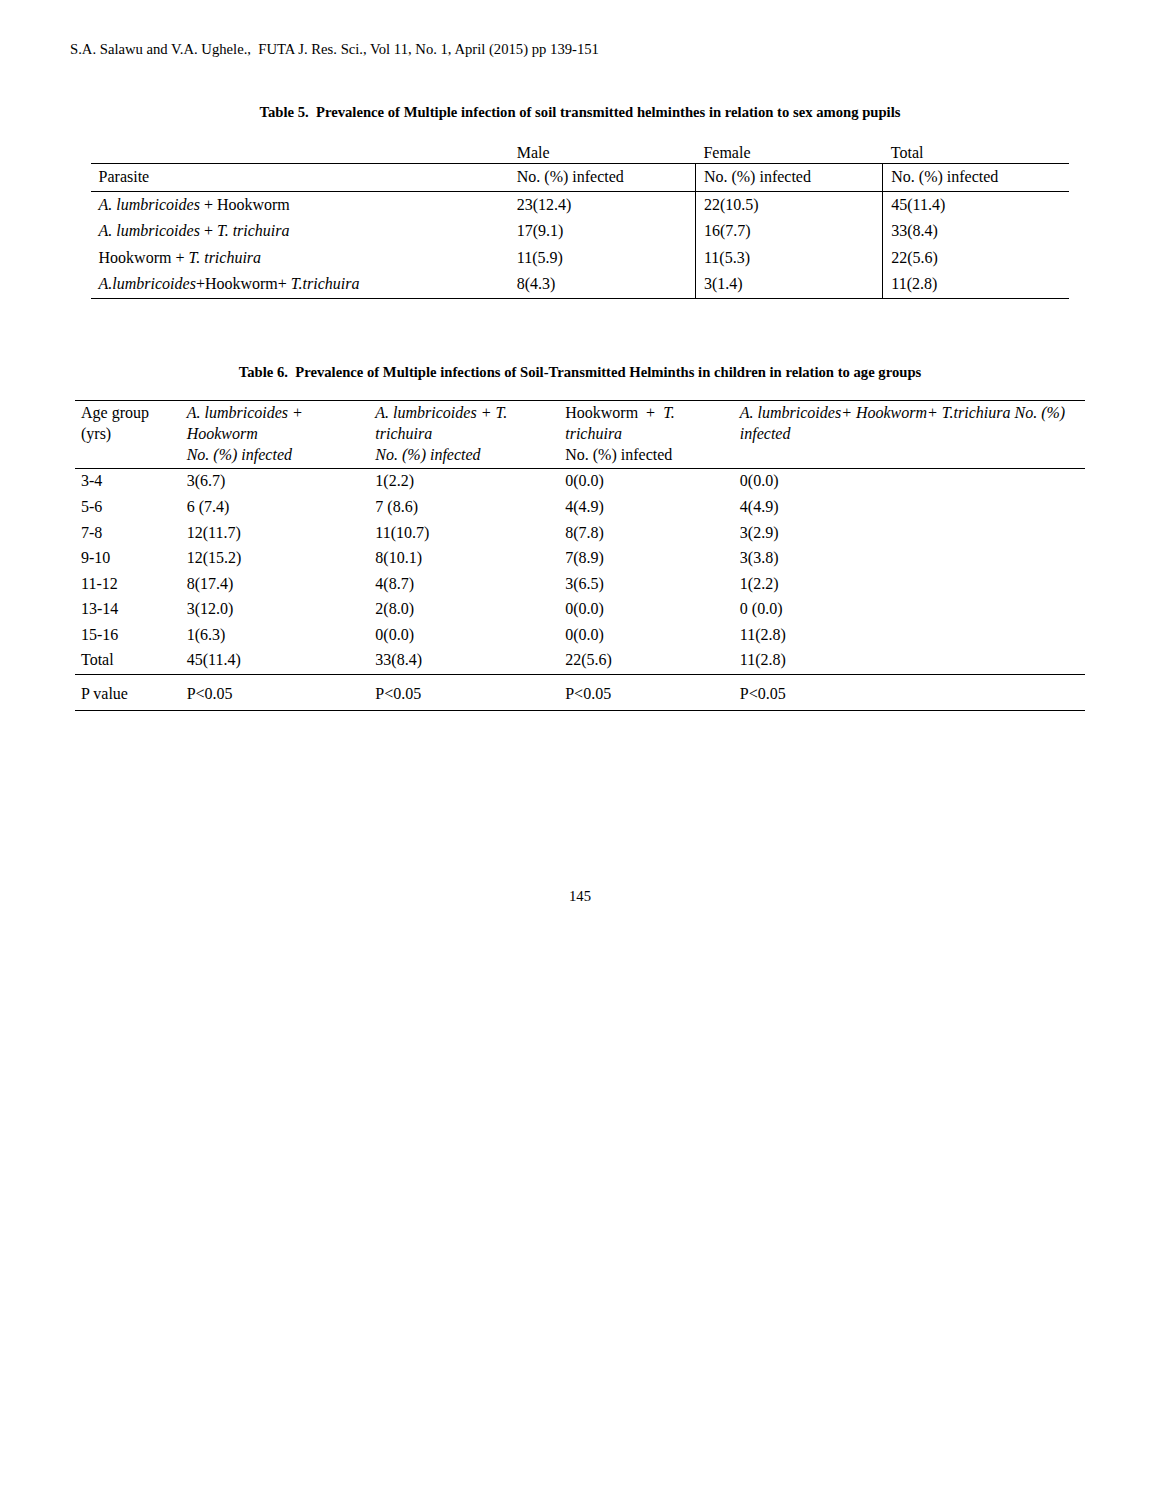S.A. Salawu and V.A. Ughele., FUTA J. Res. Sci., Vol 11, No. 1, April (2015) pp 139-151
Table 5. Prevalence of Multiple infection of soil transmitted helminthes in relation to sex among pupils
| | Male | Female | Total |
| --- | --- | --- | --- |
| Parasite | No. (%) infected | No. (%) infected | No. (%) infected |
| A. lumbricoides + Hookworm | 23(12.4) | 22(10.5) | 45(11.4) |
| A. lumbricoides + T. trichuira | 17(9.1) | 16(7.7) | 33(8.4) |
| Hookworm + T. trichuira | 11(5.9) | 11(5.3) | 22(5.6) |
| A.lumbricoides +Hookworm+ T.trichuira | 8(4.3) | 3(1.4) | 11(2.8) |
Table 6. Prevalence of Multiple infections of Soil-Transmitted Helminths in children in relation to age groups
| Age group (yrs) | A. lumbricoides + Hookworm No. (%) infected | A. lumbricoides + T. trichuira No. (%) infected | Hookworm + T. trichuira No. (%) infected | A. lumbricoides + Hookworm+ T.trichiura No. (%) infected |
| --- | --- | --- | --- | --- |
| 3-4 | 3(6.7) | 1(2.2) | 0(0.0) | 0(0.0) |
| 5-6 | 6 (7.4) | 7 (8.6) | 4(4.9) | 4(4.9) |
| 7-8 | 12(11.7) | 11(10.7) | 8(7.8) | 3(2.9) |
| 9-10 | 12(15.2) | 8(10.1) | 7(8.9) | 3(3.8) |
| 11-12 | 8(17.4) | 4(8.7) | 3(6.5) | 1(2.2) |
| 13-14 | 3(12.0) | 2(8.0) | 0(0.0) | 0 (0.0) |
| 15-16 | 1(6.3) | 0(0.0) | 0(0.0) | 11(2.8) |
| Total | 45(11.4) | 33(8.4) | 22(5.6) | 11(2.8) |
| P value | P<0.05 | P<0.05 | P<0.05 | P<0.05 |
145